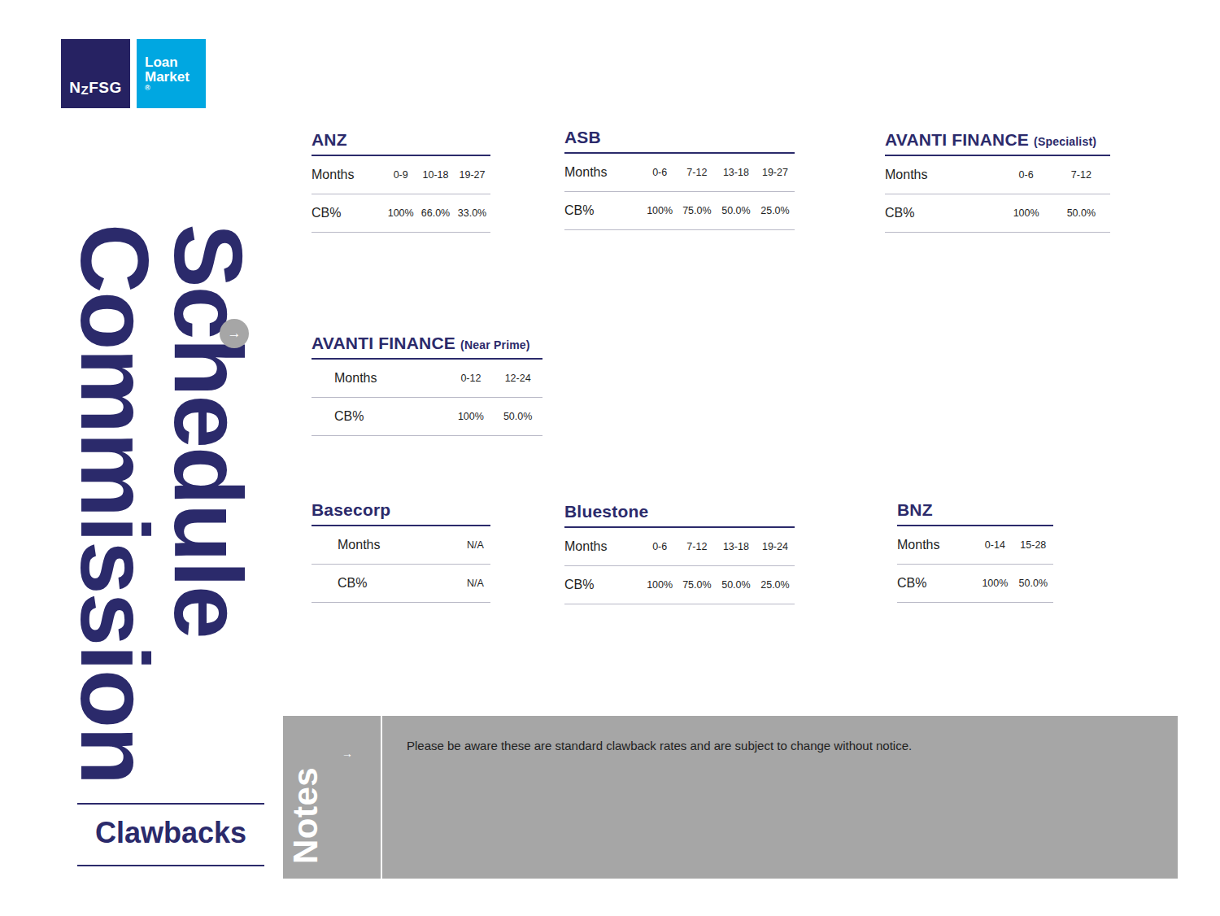NZFSG
Loan
Market®
Commission
Schedule
→
Clawbacks
ANZ
| Months | 0-9 | 10-18 | 19-27 |
| CB% | 100% | 66.0% | 33.0% |
ASB
| Months | 0-6 | 7-12 | 13-18 | 19-27 |
| CB% | 100% | 75.0% | 50.0% | 25.0% |
AVANTI FINANCE (Specialist)
| Months | 0-6 | 7-12 |
| CB% | 100% | 50.0% |
AVANTI FINANCE (Near Prime)
| Months | 0-12 | 12-24 |
| CB% | 100% | 50.0% |
Basecorp
| Months | N/A |
| CB% | N/A |
Bluestone
| Months | 0-6 | 7-12 | 13-18 | 19-24 |
| CB% | 100% | 75.0% | 50.0% | 25.0% |
BNZ
| Months | 0-14 | 15-28 |
| CB% | 100% | 50.0% |
→
Notes
Please be aware these are standard clawback rates and are subject to change without notice.